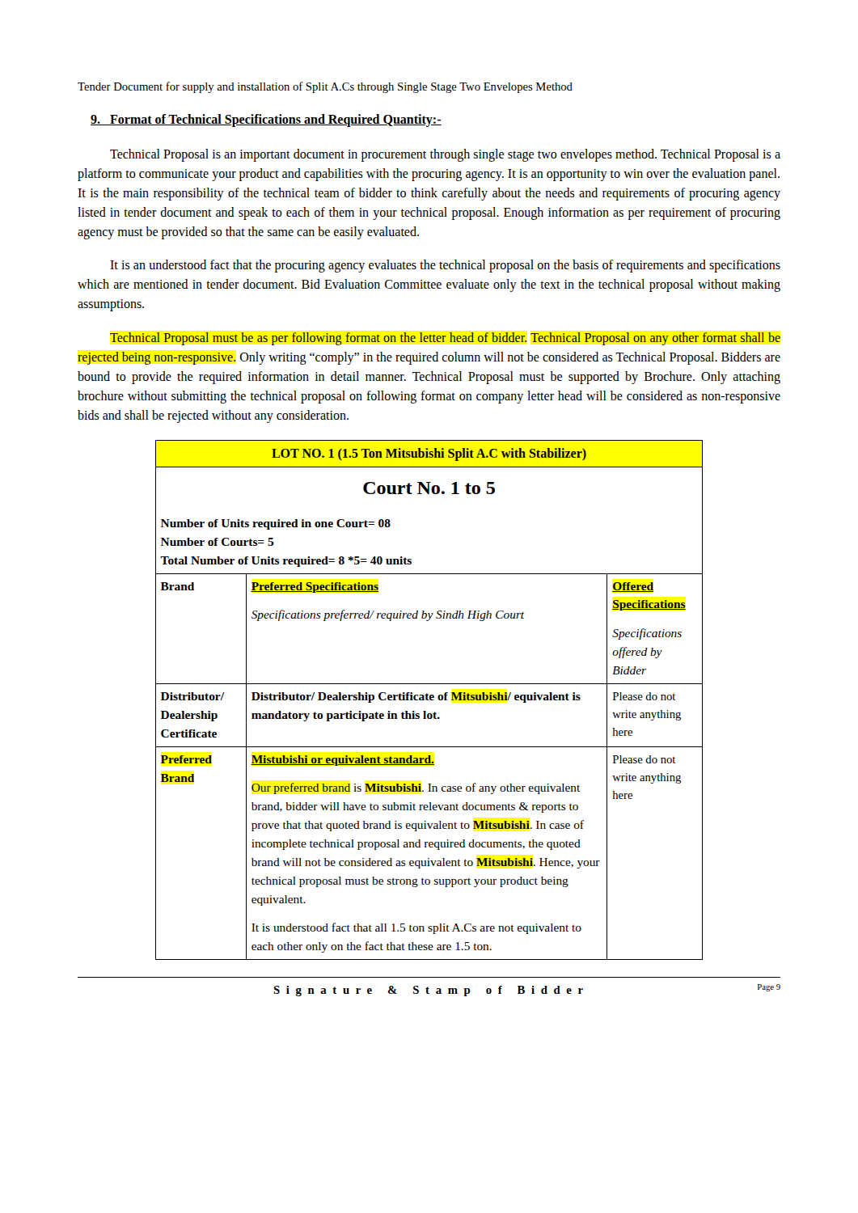Tender Document for supply and installation of Split A.Cs through Single Stage Two Envelopes Method
9. Format of Technical Specifications and Required Quantity:-
Technical Proposal is an important document in procurement through single stage two envelopes method. Technical Proposal is a platform to communicate your product and capabilities with the procuring agency. It is an opportunity to win over the evaluation panel. It is the main responsibility of the technical team of bidder to think carefully about the needs and requirements of procuring agency listed in tender document and speak to each of them in your technical proposal. Enough information as per requirement of procuring agency must be provided so that the same can be easily evaluated.
It is an understood fact that the procuring agency evaluates the technical proposal on the basis of requirements and specifications which are mentioned in tender document. Bid Evaluation Committee evaluate only the text in the technical proposal without making assumptions.
Technical Proposal must be as per following format on the letter head of bidder. Technical Proposal on any other format shall be rejected being non-responsive. Only writing “comply” in the required column will not be considered as Technical Proposal. Bidders are bound to provide the required information in detail manner. Technical Proposal must be supported by Brochure. Only attaching brochure without submitting the technical proposal on following format on company letter head will be considered as non-responsive bids and shall be rejected without any consideration.
| LOT NO. 1 (1.5 Ton Mitsubishi Split A.C with Stabilizer) |
| Court No. 1 to 5 Number of Units required in one Court= 08 Number of Courts= 5 Total Number of Units required= 8 *5= 40 units |
| Brand | Preferred Specifications Specifications preferred/ required by Sindh High Court | Offered Specifications Specifications offered by Bidder |
| Distributor/ Dealership Certificate | Distributor/ Dealership Certificate of Mitsubishi / equivalent is mandatory to participate in this lot. | Please do not write anything here |
| Preferred Brand | Mistubishi or equivalent standard. Our preferred brand is Mitsubishi . In case of any other equivalent brand, bidder will have to submit relevant documents & reports to prove that that quoted brand is equivalent to Mitsubishi . In case of incomplete technical proposal and required documents, the quoted brand will not be considered as equivalent to Mitsubishi . Hence, your technical proposal must be strong to support your product being equivalent. It is understood fact that all 1.5 ton split A.Cs are not equivalent to each other only on the fact that these are 1.5 ton. | Please do not write anything here |
S i g n a t u r e & S t a m p o f B i d d e r
Page 9